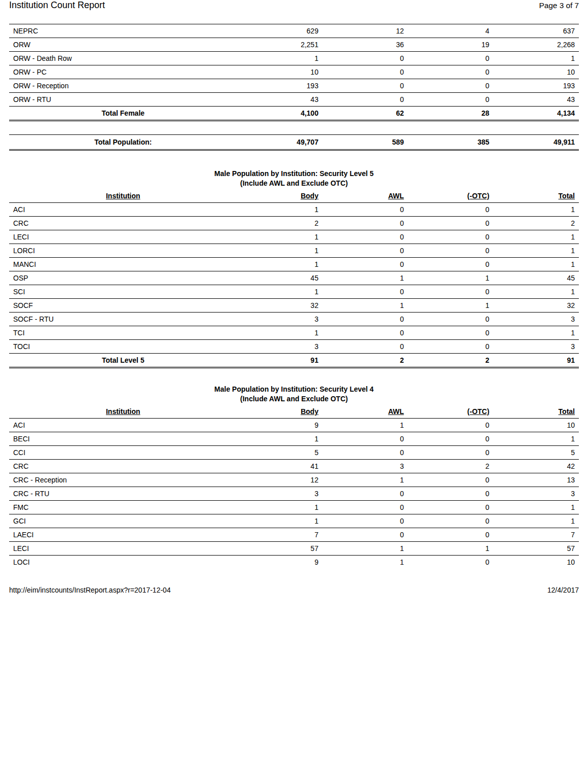Institution Count Report
Page 3 of 7
| NEPRC | 629 | 12 | 4 | 637 |
| ORW | 2,251 | 36 | 19 | 2,268 |
| ORW - Death Row | 1 | 0 | 0 | 1 |
| ORW - PC | 10 | 0 | 0 | 10 |
| ORW - Reception | 193 | 0 | 0 | 193 |
| ORW - RTU | 43 | 0 | 0 | 43 |
| Total Female | 4,100 | 62 | 28 | 4,134 |
| Total Population: | 49,707 | 589 | 385 | 49,911 |
Male Population by Institution: Security Level 5 (Include AWL and Exclude OTC)
| Institution | Body | AWL | (-OTC) | Total |
| --- | --- | --- | --- | --- |
| ACI | 1 | 0 | 0 | 1 |
| CRC | 2 | 0 | 0 | 2 |
| LECI | 1 | 0 | 0 | 1 |
| LORCI | 1 | 0 | 0 | 1 |
| MANCI | 1 | 0 | 0 | 1 |
| OSP | 45 | 1 | 1 | 45 |
| SCI | 1 | 0 | 0 | 1 |
| SOCF | 32 | 1 | 1 | 32 |
| SOCF - RTU | 3 | 0 | 0 | 3 |
| TCI | 1 | 0 | 0 | 1 |
| TOCI | 3 | 0 | 0 | 3 |
| Total Level 5 | 91 | 2 | 2 | 91 |
Male Population by Institution: Security Level 4 (Include AWL and Exclude OTC)
| Institution | Body | AWL | (-OTC) | Total |
| --- | --- | --- | --- | --- |
| ACI | 9 | 1 | 0 | 10 |
| BECI | 1 | 0 | 0 | 1 |
| CCI | 5 | 0 | 0 | 5 |
| CRC | 41 | 3 | 2 | 42 |
| CRC - Reception | 12 | 1 | 0 | 13 |
| CRC - RTU | 3 | 0 | 0 | 3 |
| FMC | 1 | 0 | 0 | 1 |
| GCI | 1 | 0 | 0 | 1 |
| LAECI | 7 | 0 | 0 | 7 |
| LECI | 57 | 1 | 1 | 57 |
| LOCI | 9 | 1 | 0 | 10 |
http://eim/instcounts/InstReport.aspx?r=2017-12-04
12/4/2017